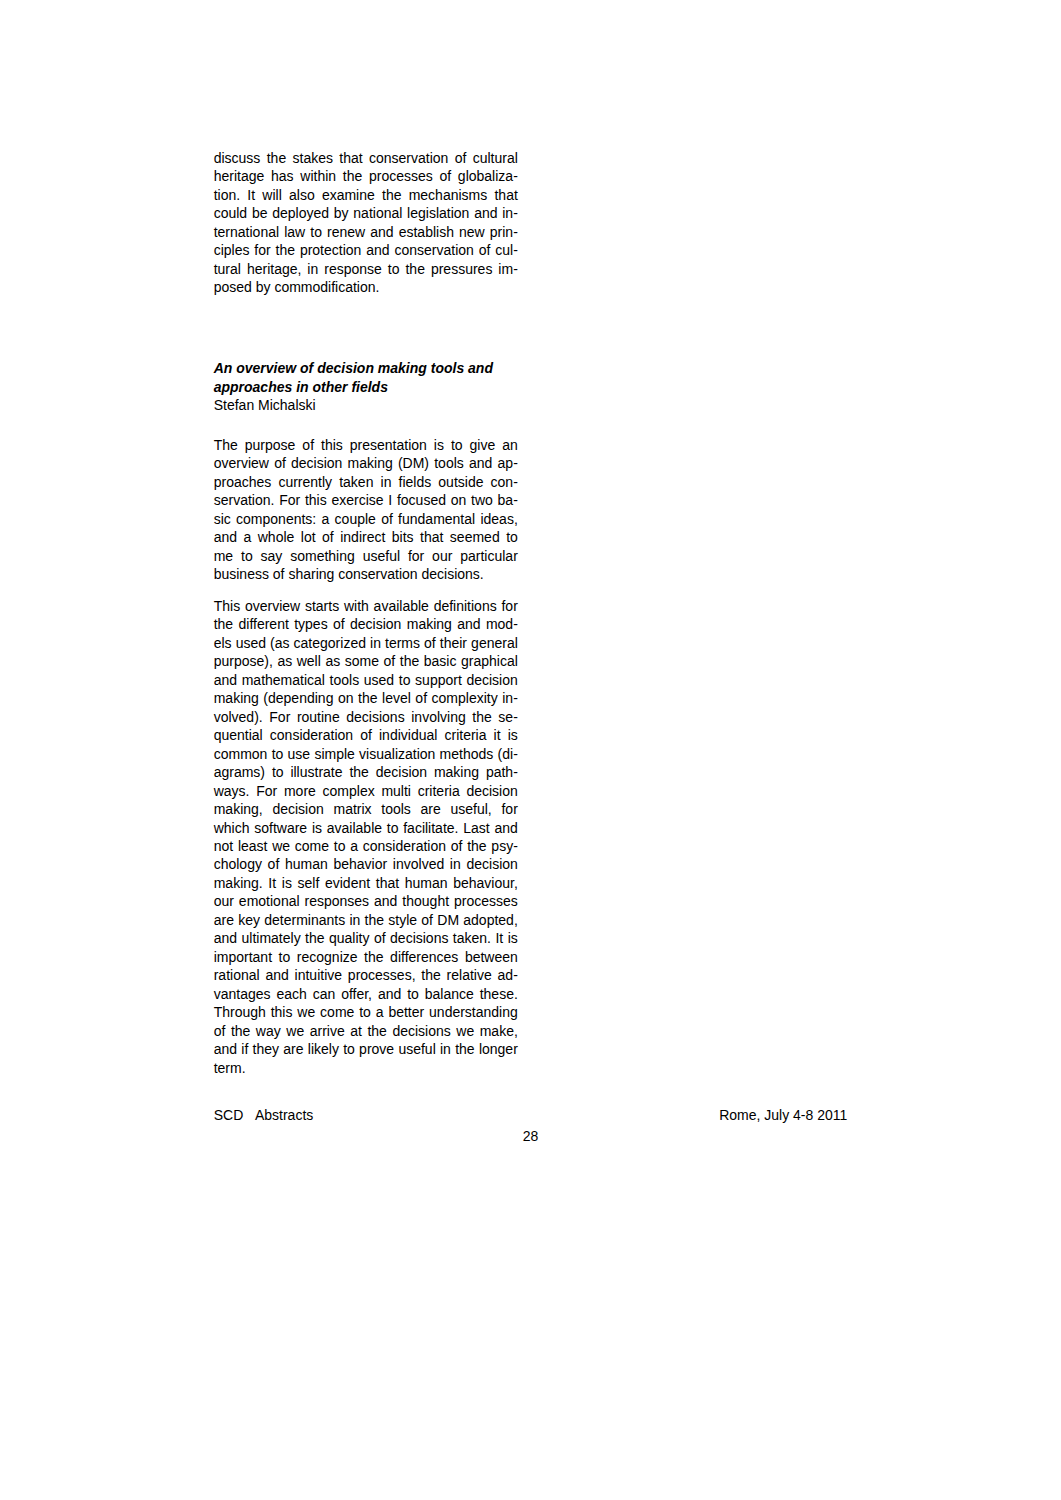discuss the stakes that conservation of cultural heritage has within the processes of globalization. It will also examine the mechanisms that could be deployed by national legislation and international law to renew and establish new principles for the protection and conservation of cultural heritage, in response to the pressures imposed by commodification.
An overview of decision making tools and approaches in other fields
Stefan Michalski
The purpose of this presentation is to give an overview of decision making (DM) tools and approaches currently taken in fields outside conservation. For this exercise I focused on two basic components: a couple of fundamental ideas, and a whole lot of indirect bits that seemed to me to say something useful for our particular business of sharing conservation decisions.
This overview starts with available definitions for the different types of decision making and models used (as categorized in terms of their general purpose), as well as some of the basic graphical and mathematical tools used to support decision making (depending on the level of complexity involved). For routine decisions involving the sequential consideration of individual criteria it is common to use simple visualization methods (diagrams) to illustrate the decision making pathways. For more complex multi criteria decision making, decision matrix tools are useful, for which software is available to facilitate. Last and not least we come to a consideration of the psychology of human behavior involved in decision making. It is self evident that human behaviour, our emotional responses and thought processes are key determinants in the style of DM adopted, and ultimately the quality of decisions taken. It is important to recognize the differences between rational and intuitive processes, the relative advantages each can offer, and to balance these. Through this we come to a better understanding of the way we arrive at the decisions we make, and if they are likely to prove useful in the longer term.
SCD Abstracts Rome, July 4-8 2011
28